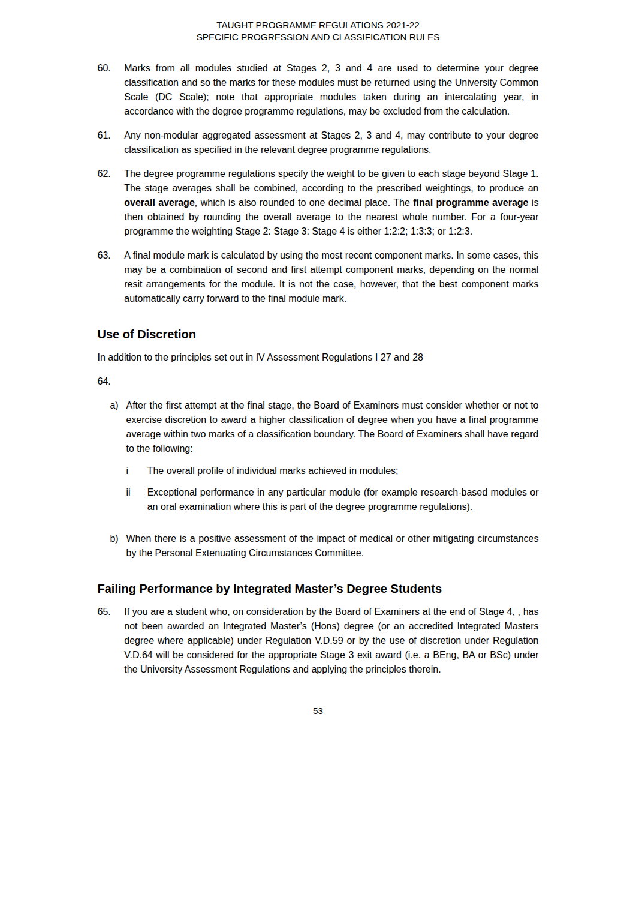Taught Programme Regulations 2021-22
Specific Progression and Classification Rules
60. Marks from all modules studied at Stages 2, 3 and 4 are used to determine your degree classification and so the marks for these modules must be returned using the University Common Scale (DC Scale); note that appropriate modules taken during an intercalating year, in accordance with the degree programme regulations, may be excluded from the calculation.
61. Any non-modular aggregated assessment at Stages 2, 3 and 4, may contribute to your degree classification as specified in the relevant degree programme regulations.
62. The degree programme regulations specify the weight to be given to each stage beyond Stage 1. The stage averages shall be combined, according to the prescribed weightings, to produce an overall average, which is also rounded to one decimal place. The final programme average is then obtained by rounding the overall average to the nearest whole number. For a four-year programme the weighting Stage 2: Stage 3: Stage 4 is either 1:2:2; 1:3:3; or 1:2:3.
63. A final module mark is calculated by using the most recent component marks. In some cases, this may be a combination of second and first attempt component marks, depending on the normal resit arrangements for the module. It is not the case, however, that the best component marks automatically carry forward to the final module mark.
Use of Discretion
In addition to the principles set out in IV Assessment Regulations I 27 and 28
64.
a) After the first attempt at the final stage, the Board of Examiners must consider whether or not to exercise discretion to award a higher classification of degree when you have a final programme average within two marks of a classification boundary. The Board of Examiners shall have regard to the following:
iThe overall profile of individual marks achieved in modules;
ii Exceptional performance in any particular module (for example research-based modules or an oral examination where this is part of the degree programme regulations).
b) When there is a positive assessment of the impact of medical or other mitigating circumstances by the Personal Extenuating Circumstances Committee.
Failing Performance by Integrated Master’s Degree Students
65. If you are a student who, on consideration by the Board of Examiners at the end of Stage 4, , has not been awarded an Integrated Master’s (Hons) degree (or an accredited Integrated Masters degree where applicable) under Regulation V.D.59 or by the use of discretion under Regulation V.D.64 will be considered for the appropriate Stage 3 exit award (i.e. a BEng, BA or BSc) under the University Assessment Regulations and applying the principles therein.
53